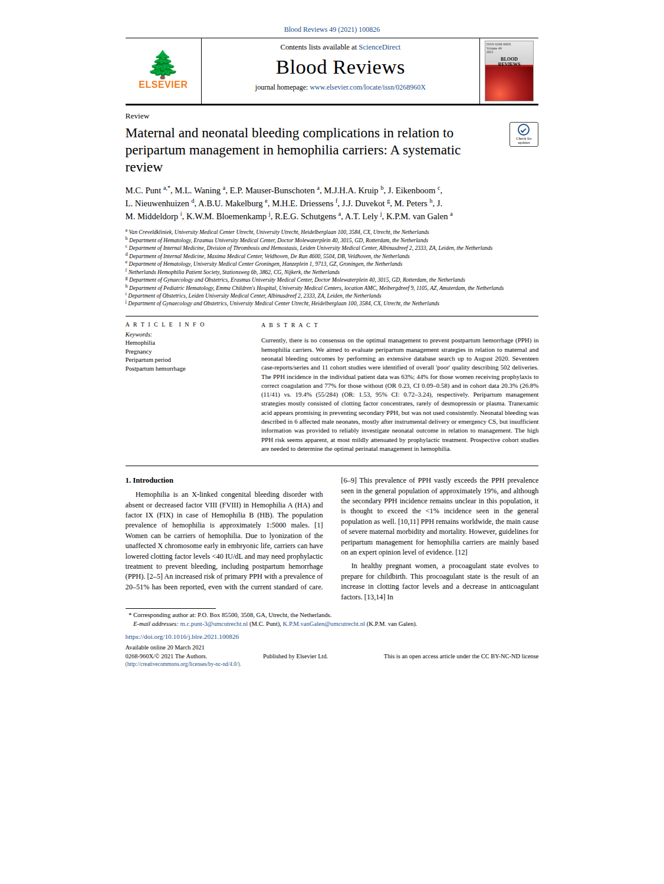Blood Reviews 49 (2021) 100826
🌲
ELSEVIER
Contents lists available at ScienceDirect
Blood Reviews
journal homepage: www.elsevier.com/locate/issn/0268960X
ISSN 0268-960X
Volume 49
2021
BLOOD
REVIEWS
Review
Check for
updates
Maternal and neonatal bleeding complications in relation to peripartum management in hemophilia carriers: A systematic review
M.C. Punt a,*, M.L. Waning a, E.P. Mauser-Bunschoten a, M.J.H.A. Kruip b, J. Eikenboom c,
L. Nieuwenhuizen d, A.B.U. Makelburg e, M.H.E. Driessens f, J.J. Duvekot g, M. Peters h, J.
M. Middeldorp i, K.W.M. Bloemenkamp j, R.E.G. Schutgens a, A.T. Lely j, K.P.M. van Galen a
a Van Creveldkliniek, University Medical Center Utrecht, University Utrecht, Heidelberglaan 100, 3584, CX, Utrecht, the Netherlands
b Department of Hematology, Erasmus University Medical Center, Doctor Molewaterplein 40, 3015, GD, Rotterdam, the Netherlands
c Department of Internal Medicine, Division of Thrombosis and Hemostasis, Leiden University Medical Center, Albinusdreef 2, 2333, ZA, Leiden, the Netherlands
d Department of Internal Medicine, Maxima Medical Center, Veldhoven, De Run 4600, 5504, DB, Veldhoven, the Netherlands
e Department of Hematology, University Medical Center Groningen, Hanzeplein 1, 9713, GZ, Groningen, the Netherlands
f Netherlands Hemophilia Patient Society, Stationsweg 6b, 3862, CG, Nijkerk, the Netherlands
g Department of Gynaecology and Obstetrics, Erasmus University Medical Center, Doctor Molewaterplein 40, 3015, GD, Rotterdam, the Netherlands
h Department of Pediatric Hematology, Emma Children's Hospital, University Medical Centers, location AMC, Meibergdreef 9, 1105, AZ, Amsterdam, the Netherlands
i Department of Obstetrics, Leiden University Medical Center, Albinusdreef 2, 2333, ZA, Leiden, the Netherlands
j Department of Gynaecology and Obstetrics, University Medical Center Utrecht, Heidelberglaan 100, 3584, CX, Utrecht, the Netherlands
A R T I C L E I N F O
Keywords:
Hemophilia
Pregnancy
Peripartum period
Postpartum hemorrhage
A B S T R A C T
Currently, there is no consensus on the optimal management to prevent postpartum hemorrhage (PPH) in hemophilia carriers. We aimed to evaluate peripartum management strategies in relation to maternal and neonatal bleeding outcomes by performing an extensive database search up to August 2020. Seventeen case-reports/series and 11 cohort studies were identified of overall 'poor' quality describing 502 deliveries. The PPH incidence in the individual patient data was 63%; 44% for those women receiving prophylaxis to correct coagulation and 77% for those without (OR 0.23, CI 0.09–0.58) and in cohort data 20.3% (26.8% (11/41) vs. 19.4% (55/284) (OR: 1.53, 95% CI: 0.72–3.24), respectively. Peripartum management strategies mostly consisted of clotting factor concentrates, rarely of desmopressin or plasma. Tranexamic acid appears promising in preventing secondary PPH, but was not used consistently. Neonatal bleeding was described in 6 affected male neonates, mostly after instrumental delivery or emergency CS, but insufficient information was provided to reliably investigate neonatal outcome in relation to management. The high PPH risk seems apparent, at most mildly attenuated by prophylactic treatment. Prospective cohort studies are needed to determine the optimal perinatal management in hemophilia.
1. Introduction
Hemophilia is an X-linked congenital bleeding disorder with absent or decreased factor VIII (FVIII) in Hemophilia A (HA) and factor IX (FIX) in case of Hemophilia B (HB). The population prevalence of hemophilia is approximately 1:5000 males. [1] Women can be carriers of hemophilia. Due to lyonization of the unaffected X chromosome early in embryonic life, carriers can have lowered clotting factor levels <40 IU/dL and may need prophylactic treatment to prevent bleeding, including postpartum hemorrhage (PPH). [2–5] An increased risk of primary PPH with a prevalence of 20–51% has been reported, even with the current standard of care. [6–9] This prevalence of PPH vastly exceeds the PPH prevalence seen in the general population of approximately 19%, and although the secondary PPH incidence remains unclear in this population, it is thought to exceed the <1% incidence seen in the general population as well. [10,11] PPH remains worldwide, the main cause of severe maternal morbidity and mortality. However, guidelines for peripartum management for hemophilia carriers are mainly based on an expert opinion level of evidence. [12]
In healthy pregnant women, a procoagulant state evolves to prepare for childbirth. This procoagulant state is the result of an increase in clotting factor levels and a decrease in anticoagulant factors. [13,14] In
* Corresponding author at: P.O. Box 85500, 3508, GA, Utrecht, the Netherlands.
E-mail addresses: m.c.punt-3@umcutrecht.nl (M.C. Punt), K.P.M.vanGalen@umcutrecht.nl (K.P.M. van Galen).
https://doi.org/10.1016/j.blre.2021.100826
Available online 20 March 2021
0268-960X/© 2021 The Authors. Published by Elsevier Ltd. This is an open access article under the CC BY-NC-ND license
(http://creativecommons.org/licenses/by-nc-nd/4.0/).